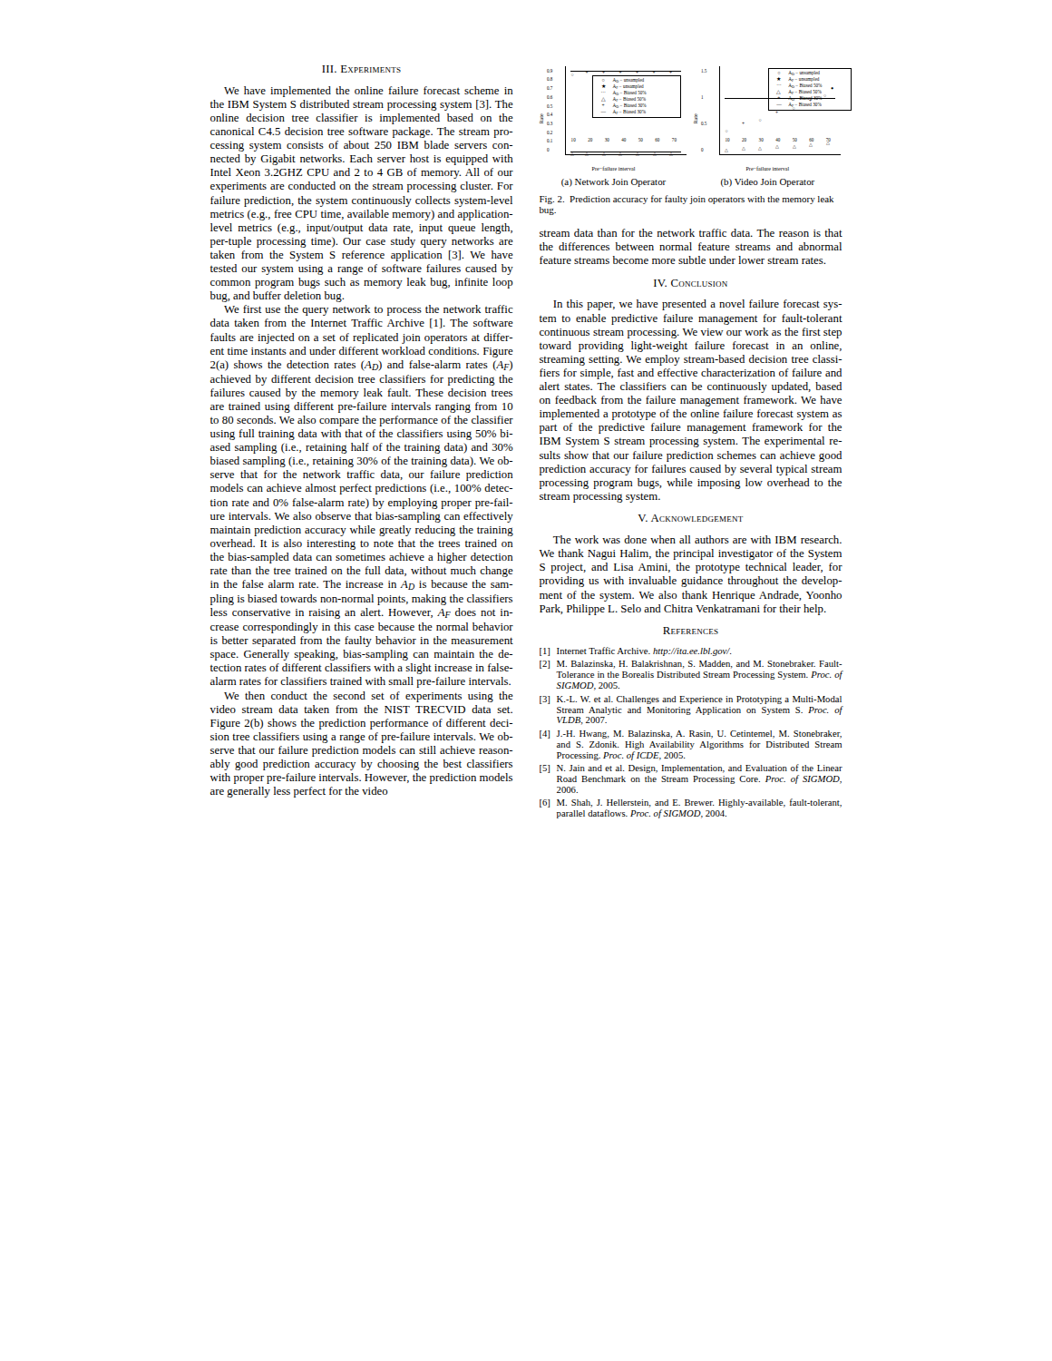III. Experiments
We have implemented the online failure forecast scheme in the IBM System S distributed stream processing system [3]. The online decision tree classifier is implemented based on the canonical C4.5 decision tree software package. The stream processing system consists of about 250 IBM blade servers connected by Gigabit networks. Each server host is equipped with Intel Xeon 3.2GHZ CPU and 2 to 4 GB of memory. All of our experiments are conducted on the stream processing cluster. For failure prediction, the system continuously collects system-level metrics (e.g., free CPU time, available memory) and application-level metrics (e.g., input/output data rate, input queue length, per-tuple processing time). Our case study query networks are taken from the System S reference application [3]. We have tested our system using a range of software failures caused by common program bugs such as memory leak bug, infinite loop bug, and buffer deletion bug.
We first use the query network to process the network traffic data taken from the Internet Traffic Archive [1]. The software faults are injected on a set of replicated join operators at different time instants and under different workload conditions. Figure 2(a) shows the detection rates (AD) and false-alarm rates (AF) achieved by different decision tree classifiers for predicting the failures caused by the memory leak fault. These decision trees are trained using different pre-failure intervals ranging from 10 to 80 seconds. We also compare the performance of the classifier using full training data with that of the classifiers using 50% biased sampling (i.e., retaining half of the training data) and 30% biased sampling (i.e., retaining 30% of the training data). We observe that for the network traffic data, our failure prediction models can achieve almost perfect predictions (i.e., 100% detection rate and 0% false-alarm rate) by employing proper pre-failure intervals. We also observe that bias-sampling can effectively maintain prediction accuracy while greatly reducing the training overhead. It is also interesting to note that the trees trained on the bias-sampled data can sometimes achieve a higher detection rate than the tree trained on the full data, without much change in the false alarm rate. The increase in AD is because the sampling is biased towards non-normal points, making the classifiers less conservative in raising an alert. However, AF does not increase correspondingly in this case because the normal behavior is better separated from the faulty behavior in the measurement space. Generally speaking, bias-sampling can maintain the detection rates of different classifiers with a slight increase in false-alarm rates for classifiers trained with small pre-failure intervals.
We then conduct the second set of experiments using the video stream data taken from the NIST TRECVID data set. Figure 2(b) shows the prediction performance of different decision tree classifiers using a range of pre-failure intervals. We observe that our failure prediction models can still achieve reasonably good prediction accuracy by choosing the best classifiers with proper pre-failure intervals. However, the prediction models are generally less perfect for the video
Rate
0.9
0.8
0.7
0.6
0.5
0.4
0.3
0.2
0.1
0
AD − unsampled
AF − unsampled
AD − Biased 50%
AF − Biased 50%
AD − Biased 30%
AF − Biased 30%
△
○
+
+
+
+
+
+
△
△
△
△
△
△
10
20
30
40
50
60
70
Pre−failure interval
Rate
1.5
1
0.5
0
AD − unsampled
AF − unsampled
AD − Biased 50%
AF − Biased 50%
AD − Biased 30%
AF − Biased 30%
○
+
○
+
○
+
○
●
△
△
△
△
△
△
△
10
20
30
40
50
60
70
Pre−failure interval
(a) Network Join Operator
(b) Video Join Operator
Fig. 2. Prediction accuracy for faulty join operators with the memory leak bug.
stream data than for the network traffic data. The reason is that the differences between normal feature streams and abnormal feature streams become more subtle under lower stream rates.
IV. Conclusion
In this paper, we have presented a novel failure forecast system to enable predictive failure management for fault-tolerant continuous stream processing. We view our work as the first step toward providing light-weight failure forecast in an online, streaming setting. We employ stream-based decision tree classifiers for simple, fast and effective characterization of failure and alert states. The classifiers can be continuously updated, based on feedback from the failure management framework. We have implemented a prototype of the online failure forecast system as part of the predictive failure management framework for the IBM System S stream processing system. The experimental results show that our failure prediction schemes can achieve good prediction accuracy for failures caused by several typical stream processing program bugs, while imposing low overhead to the stream processing system.
V. Acknowledgement
The work was done when all authors are with IBM research. We thank Nagui Halim, the principal investigator of the System S project, and Lisa Amini, the prototype technical leader, for providing us with invaluable guidance throughout the development of the system. We also thank Henrique Andrade, Yoonho Park, Philippe L. Selo and Chitra Venkatramani for their help.
References
[1] Internet Traffic Archive. http://ita.ee.lbl.gov/.
[2] M. Balazinska, H. Balakrishnan, S. Madden, and M. Stonebraker. Fault-Tolerance in the Borealis Distributed Stream Processing System. Proc. of SIGMOD, 2005.
[3] K.-L. W. et al. Challenges and Experience in Prototyping a Multi-Modal Stream Analytic and Monitoring Application on System S. Proc. of VLDB, 2007.
[4] J.-H. Hwang, M. Balazinska, A. Rasin, U. Cetintemel, M. Stonebraker, and S. Zdonik. High Availability Algorithms for Distributed Stream Processing. Proc. of ICDE, 2005.
[5] N. Jain and et al. Design, Implementation, and Evaluation of the Linear Road Benchmark on the Stream Processing Core. Proc. of SIGMOD, 2006.
[6] M. Shah, J. Hellerstein, and E. Brewer. Highly-available, fault-tolerant, parallel dataflows. Proc. of SIGMOD, 2004.